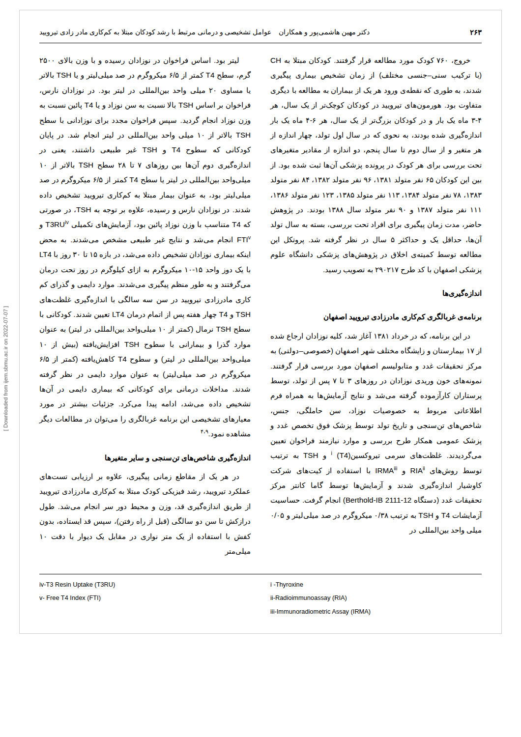[ Downloaded from ijem.sbmu.ac.ir on 2022-07-07 ]
۲۶۳
دکتر مهین هاشمی‌پور و همکاران عوامل تشخیصی و درمانی مرتبط با رشد کودکان مبتلا به کم‌کاری مادر زادی تیرویید
خروج، ۷۶۰ کودک مورد مطالعه قرار گرفتند. کودکان مبتلا به CH (با ترکیب سنی–جنسی مختلف) از زمان تشخیص بیماری پیگیری شدند، به طوری که نقطه‌ی ورود هر یک از بیماران به مطالعه با دیگری متفاوت بود. هورمون‌های تیرویید در کودکان کوچک‌تر از یک سال، هر ۴-۳ ماه یک بار و در کودکان بزرگ‌تر از یک سال، هر ۶-۴ ماه یک بار اندازه‌گیری شده بودند، به نحوی که در سال اول تولد، چهار اندازه از هر متغیر و از سال دوم تا سال پنجم، دو اندازه از مقادیر متغیرهای تحت بررسی برای هر کودک در پرونده پزشکی آن‌ها ثبت شده بود. از بین این کودکان ۶۵ نفر متولد ۱۳۸۱، ۹۶ نفر متولد ۱۳۸۲، ۸۴ نفر متولد ۱۳۸۳، ۷۸ نفر متولد ۱۳۸۴، ۱۱۳ نفر متولد ۱۳۸۵، ۱۲۳ نفر متولد ۱۳۸۶، ۱۱۱ نفر متولد ۱۳۸۷ و ۹۰ نفر متولد سال ۱۳۸۸ بودند. در پژوهش حاضر، مدت زمان پیگیری برای افراد تحت بررسی، بسته به سال تولد آن‌ها، حداقل یک و حداکثر ۵ سال در نظر گرفته شد. پروتکل این مطالعه توسط کمیته‌ی اخلاق در پژوهش‌های پزشکی دانشگاه علوم پزشکی اصفهان با کد طرح ۲۹۰۲۱۷ به تصویب رسید.
اندازه‌گیری‌ها
برنامه‌ی غربالگری کم‌کاری مادرزادی تیرویید اصفهان
در این برنامه، که در خرداد ۱۳۸۱ آغاز شد، کلیه نوزادان ارجاع شده از ۱۷ بیمارستان و زایشگاه مختلف شهر اصفهان (خصوصی–دولتی) به مرکز تحقیقات غدد و متابولیسم اصفهان مورد بررسی قرار گرفتند. نمونه‌های خون وریدی نوزادان در روزهای ۳ تا ۷ پس از تولد، توسط پرستاران کارآزموده گرفته می‌شد و نتایج آزمایش‌ها به همراه فرم اطلاعاتی مربوط به خصوصیات نوزاد، سن حاملگی، جنس، شاخص‌های تن‌سنجی و تاریخ تولد توسط پزشک فوق تخصص غدد و پزشک عمومی همکار طرح بررسی و موارد نیازمند فراخوان تعیین می‌گردیدند. غلظت‌های سرمی تیروکسینi (T4) و TSH به ترتیب توسط روش‌های RIAii و IRMAiii با استفاده از کیت‌های شرکت کاوشیار اندازه‌گیری شدند و آزمایش‌ها توسط گاما کانتر مرکز تحقیقات غدد (دستگاه Berthold-IB 2111-12) انجام گرفت. حساسیت آزمایشات T4 و TSH به ترتیب ۰/۳۸ میکروگرم در صد میلی‌لیتر و ۰/۰۵ میلی واحد بین‌المللی در
لیتر بود. اساس فراخوان در نوزادان رسیده و با وزن بالای ۲۵۰۰ گرم، سطح T4 کمتر از ۶/۵ میکروگرم در صد میلی‌لیتر و یا TSH بالاتر یا مساوی ۲۰ میلی واحد بین‌المللی در لیتر بود. در نوزادان نارس، فراخوان بر اساس TSH بالا نسبت به سن نوزاد و یا T4 پائین نسبت به وزن نوزاد انجام گردید. سپس فراخوان مجدد برای نوزادانی با سطح TSH بالاتر از ۱۰ میلی واحد بین‌المللی در لیتر انجام شد. در پایان کودکانی که سطوح T4 و TSH غیر طبیعی داشتند، یعنی در اندازه‌گیری دوم آن‌ها بین روزهای ۷ تا ۲۸ سطح TSH بالاتر از ۱۰ میلی‌واحد بین‌المللی در لیتر یا سطح T4 کمتر از ۶/۵ میکروگرم در صد میلی‌لیتر بود، به عنوان بیمار مبتلا به کم‌کاری تیرویید تشخیص داده شدند. در نوزادان نارس و رسیده، علاوه بر توجه به TSH، در صورتی که T4 متناسب با وزن نوزاد پائین بود، آزمایش‌های تکمیلی T3RUiv و FTIv انجام می‌شد و نتایج غیر طبیعی مشخص می‌شدند. به محض اینکه بیماری نوزادان تشخیص داده می‌شد، در بازه ۱۵ تا ۳۰ روز با LT4 با یک دوز واحد ۱۵-۱۰ میکروگرم به ازای کیلوگرم در روز تحت درمان می‌گرفتند و به طور منظم پیگیری می‌شدند. موارد دایمی و گذرای کم کاری مادرزادی تیرویید در سن سه سالگی با اندازه‌گیری غلظت‌های TSH و T4 چهار هفته پس از اتمام درمان LT4 تعیین شدند. کودکانی با سطح TSH نرمال (کمتر از ۱۰ میلی‌واحد بین‌المللی در لیتر) به عنوان موارد گذرا و بیمارانی با سطوح TSH افزایش‌یافته (بیش از ۱۰ میلی‌واحد بین‌المللی در لیتر) و سطوح T4 کاهش‌یافته (کمتر از ۶/۵ میکروگرم در صد میلی‌لیتر) به عنوان موارد دایمی در نظر گرفته شدند. مداخلات درمانی برای کودکانی که بیماری دایمی در آن‌ها تشخیص داده می‌شد، ادامه پیدا می‌کرد. جزئیات بیشتر در مورد معیارهای تشخیصی این برنامه غربالگری را می‌توان در مطالعات دیگر مشاهده نمود.۴،۹
اندازه‌گیری شاخص‌های تن‌سنجی و سایر متغیرها
در هر یک از مقاطع زمانی پیگیری، علاوه بر ارزیابی تست‌های عملکرد تیرویید، رشد فیزیکی کودک مبتلا به کم‌کاری مادرزادی تیرویید از طریق اندازه‌گیری قد، وزن و محیط دور سر انجام می‌شد. طول درازکش تا سن دو سالگی (قبل از راه رفتن)، سپس قد ایستاده، بدون کفش با استفاده از یک متر نواری در مقابل یک دیوار با دقت ۱۰ میلی‌متر
iv-T3 Resin Uptake (T3RU)
v- Free T4 Index (FTI)
i -Thyroxine
ii-Radioimmunoassay (RIA)
iii-Immunoradiometric Assay (IRMA)